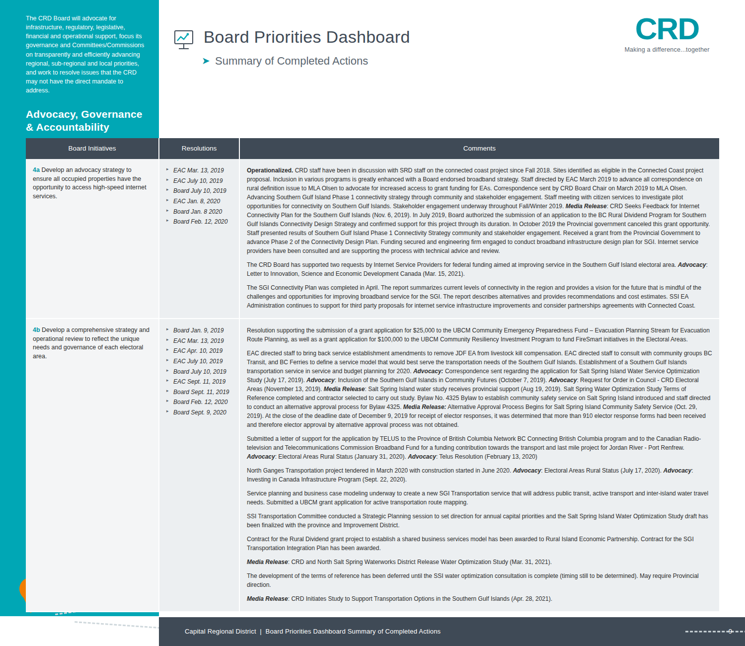The CRD Board will advocate for infrastructure, regulatory, legislative, financial and operational support, focus its governance and Committees/Commissions on transparently and efficiently advancing regional, sub-regional and local priorities, and work to resolve issues that the CRD may not have the direct mandate to address.
Advocacy, Governance
& Accountability
Board Priorities Dashboard
➤Summary of Completed Actions
CRD
Making a difference...together
| Board Initiatives | Resolutions | Comments |
| --- | --- | --- |
| 4a Develop an advocacy strategy to ensure all occupied properties have the opportunity to access high-speed internet services. | EAC Mar. 13, 2019 EAC July 10, 2019 Board July 10, 2019 EAC Jan. 8, 2020 Board Jan. 8 2020 Board Feb. 12, 2020 | Operationalized. CRD staff have been in discussion with SRD staff on the connected coast project since Fall 2018. Sites identified as eligible in the Connected Coast project proposal. Inclusion in various programs is greatly enhanced with a Board endorsed broadband strategy. Staff directed by EAC March 2019 to advance all correspondence on rural definition issue to MLA Olsen to advocate for increased access to grant funding for EAs. Correspondence sent by CRD Board Chair on March 2019 to MLA Olsen. Advancing Southern Gulf Island Phase 1 connectivity strategy through community and stakeholder engagement. Staff meeting with citizen services to investigate pilot opportunities for connectivity on Southern Gulf Islands. Stakeholder engagement underway throughout Fall/Winter 2019. Media Release : CRD Seeks Feedback for Internet Connectivity Plan for the Southern Gulf Islands (Nov. 6, 2019). In July 2019, Board authorized the submission of an application to the BC Rural Dividend Program for Southern Gulf Islands Connectivity Design Strategy and confirmed support for this project through its duration. In October 2019 the Provincial government canceled this grant opportunity. Staff presented results of Southern Gulf Island Phase 1 Connectivity Strategy community and stakeholder engagement. Received a grant from the Provincial Government to advance Phase 2 of the Connectivity Design Plan. Funding secured and engineering firm engaged to conduct broadband infrastructure design plan for SGI. Internet service providers have been consulted and are supporting the process with technical advice and review. The CRD Board has supported two requests by Internet Service Providers for federal funding aimed at improving service in the Southern Gulf Island electoral area. Advocacy : Letter to Innovation, Science and Economic Development Canada (Mar. 15, 2021). The SGI Connectivity Plan was completed in April. The report summarizes current levels of connectivity in the region and provides a vision for the future that is mindful of the challenges and opportunities for improving broadband service for the SGI. The report describes alternatives and provides recommendations and cost estimates. SSI EA Administration continues to support for third party proposals for internet service infrastructure improvements and consider partnerships agreements with Connected Coast. |
| 4b Develop a comprehensive strategy and operational review to reflect the unique needs and governance of each electoral area. | Board Jan. 9, 2019 EAC Mar. 13, 2019 EAC Apr. 10, 2019 EAC July 10, 2019 Board July 10, 2019 EAC Sept. 11, 2019 Board Sept. 11, 2019 Board Feb. 12, 2020 Board Sept. 9, 2020 | Resolution supporting the submission of a grant application for $25,000 to the UBCM Community Emergency Preparedness Fund – Evacuation Planning Stream for Evacuation Route Planning, as well as a grant application for $100,000 to the UBCM Community Resiliency Investment Program to fund FireSmart initiatives in the Electoral Areas. EAC directed staff to bring back service establishment amendments to remove JDF EA from livestock kill compensation. EAC directed staff to consult with community groups BC Transit, and BC Ferries to define a service model that would best serve the transportation needs of the Southern Gulf Islands. Establishment of a Southern Gulf Islands transportation service in service and budget planning for 2020. Advocacy: Correspondence sent regarding the application for Salt Spring Island Water Service Optimization Study (July 17, 2019). Advocacy : Inclusion of the Southern Gulf Islands in Community Futures (October 7, 2019). Advocacy : Request for Order in Council - CRD Electoral Areas (November 13, 2019). Media Release : Salt Spring Island water study receives provincial support (Aug 19, 2019). Salt Spring Water Optimization Study Terms of Reference completed and contractor selected to carry out study. Bylaw No. 4325 Bylaw to establish community safety service on Salt Spring Island introduced and staff directed to conduct an alternative approval process for Bylaw 4325. Media Release: Alternative Approval Process Begins for Salt Spring Island Community Safety Service (Oct. 29, 2019). At the close of the deadline date of December 9, 2019 for receipt of elector responses, it was determined that more than 910 elector response forms had been received and therefore elector approval by alternative approval process was not obtained. Submitted a letter of support for the application by TELUS to the Province of British Columbia Network BC Connecting British Columbia program and to the Canadian Radio-television and Telecommunications Commission Broadband Fund for a funding contribution towards the transport and last mile project for Jordan River - Port Renfrew. Advocacy : Electoral Areas Rural Status (January 31, 2020). Advocacy : Telus Resolution (February 13, 2020) North Ganges Transportation project tendered in March 2020 with construction started in June 2020. Advocacy : Electoral Areas Rural Status (July 17, 2020). Advocacy : Investing in Canada Infrastructure Program (Sept. 22, 2020). Service planning and business case modeling underway to create a new SGI Transportation service that will address public transit, active transport and inter-island water travel needs. Submitted a UBCM grant application for active transportation route mapping. SSI Transportation Committee conducted a Strategic Planning session to set direction for annual capital priorities and the Salt Spring Island Water Optimization Study draft has been finalized with the province and Improvement District. Contract for the Rural Dividend grant project to establish a shared business services model has been awarded to Rural Island Economic Partnership. Contract for the SGI Transportation Integration Plan has been awarded. Media Release : CRD and North Salt Spring Waterworks District Release Water Optimization Study (Mar. 31, 2021). The development of the terms of reference has been deferred until the SSI water optimization consultation is complete (timing still to be determined). May require Provincial direction. Media Release : CRD Initiates Study to Support Transportation Options in the Southern Gulf Islands (Apr. 28, 2021). |
Capital Regional District | Board Priorities Dashboard Summary of Completed Actions
9